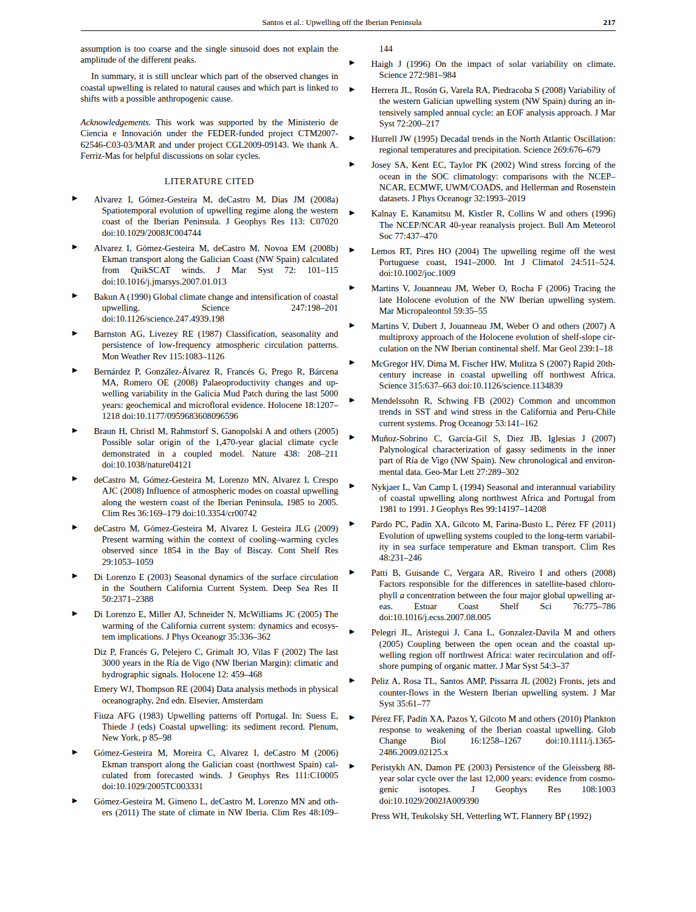Santos et al.: Upwelling off the Iberian Peninsula 217
assumption is too coarse and the single sinusoid does not explain the amplitude of the different peaks.
In summary, it is still unclear which part of the observed changes in coastal upwelling is related to natural causes and which part is linked to shifts with a possible anthropogenic cause.
Acknowledgements. This work was supported by the Ministerio de Ciencia e Innovación under the FEDER-funded project CTM2007-62546-C03-03/MAR and under project CGL2009-09143. We thank A. Ferriz-Mas for helpful discussions on solar cycles.
LITERATURE CITED
Alvarez I, Gómez-Gesteira M, deCastro M, Dias JM (2008a) Spatiotemporal evolution of upwelling regime along the western coast of the Iberian Peninsula. J Geophys Res 113: C07020 doi:10.1029/2008JC004744
Alvarez I, Gómez-Gesteira M, deCastro M, Novoa EM (2008b) Ekman transport along the Galician Coast (NW Spain) calculated from QuikSCAT winds. J Mar Syst 72: 101–115 doi:10.1016/j.jmarsys.2007.01.013
Bakun A (1990) Global climate change and intensification of coastal upwelling. Science 247:198–201 doi:10.1126/science.247.4939.198
Barnston AG, Livezey RE (1987) Classification, seasonality and persistence of low-frequency atmospheric circulation patterns. Mon Weather Rev 115:1083–1126
Bernárdez P, González-Álvarez R, Francés G, Prego R, Bárcena MA, Romero OE (2008) Palaeoproductivity changes and upwelling variability in the Galicia Mud Patch during the last 5000 years: geochemical and microfloral evidence. Holocene 18:1207–1218 doi:10.1177/0959683608096596
Braun H, Christl M, Rahmstorf S, Ganopolski A and others (2005) Possible solar origin of the 1,470-year glacial climate cycle demonstrated in a coupled model. Nature 438: 208–211 doi:10.1038/nature04121
deCastro M, Gómez-Gesteira M, Lorenzo MN, Alvarez I, Crespo AJC (2008) Influence of atmospheric modes on coastal upwelling along the western coast of the Iberian Peninsula, 1985 to 2005. Clim Res 36:169–179 doi:10.3354/cr00742
deCastro M, Gómez-Gesteira M, Alvarez I, Gesteira JLG (2009) Present warming within the context of cooling–warming cycles observed since 1854 in the Bay of Biscay. Cont Shelf Res 29:1053–1059
Di Lorenzo E (2003) Seasonal dynamics of the surface circulation in the Southern California Current System. Deep Sea Res II 50:2371–2388
Di Lorenzo E, Miller AJ, Schneider N, McWilliams JC (2005) The warming of the California current system: dynamics and ecosystem implications. J Phys Oceanogr 35:336–362
Diz P, Francés G, Pelejero C, Grimalt JO, Vilas F (2002) The last 3000 years in the Ría de Vigo (NW Iberian Margin): climatic and hydrographic signals. Holocene 12: 459–468
Emery WJ, Thompson RE (2004) Data analysis methods in physical oceanography, 2nd edn. Elsevier, Amsterdam
Fiuza AFG (1983) Upwelling patterns off Portugal. In: Suess E, Thiede J (eds) Coastal upwelling: its sediment record. Plenum, New York, p 85–98
Gómez-Gesteira M, Moreira C, Alvarez I, deCastro M (2006) Ekman transport along the Galician coast (northwest Spain) calculated from forecasted winds. J Geophys Res 111:C10005 doi:10.1029/2005TC003331
Gómez-Gesteira M, Gimeno L, deCastro M, Lorenzo MN and others (2011) The state of climate in NW Iberia. Clim Res 48:109–144
Haigh J (1996) On the impact of solar variability on climate. Science 272:981–984
Herrera JL, Rosón G, Varela RA, Piedracoba S (2008) Variability of the western Galician upwelling system (NW Spain) during an intensively sampled annual cycle: an EOF analysis approach. J Mar Syst 72:200–217
Hurrell JW (1995) Decadal trends in the North Atlantic Oscillation: regional temperatures and precipitation. Science 269:676–679
Josey SA, Kent EC, Taylor PK (2002) Wind stress forcing of the ocean in the SOC climatology: comparisons with the NCEP–NCAR, ECMWF, UWM/COADS, and Hellerman and Rosenstein datasets. J Phys Oceanogr 32:1993–2019
Kalnay E, Kanamitsu M, Kistler R, Collins W and others (1996) The NCEP/NCAR 40-year reanalysis project. Bull Am Meteorol Soc 77:437–470
Lemos RT, Pires HO (2004) The upwelling regime off the west Portuguese coast, 1941–2000. Int J Climatol 24:511–524. doi:10.1002/joc.1009
Martins V, Jouanneau JM, Weber O, Rocha F (2006) Tracing the late Holocene evolution of the NW Iberian upwelling system. Mar Micropaleontol 59:35–55
Martins V, Dubert J, Jouanneau JM, Weber O and others (2007) A multiproxy approach of the Holocene evolution of shelf-slope circulation on the NW Iberian continental shelf. Mar Geol 239:1–18
McGregor HV, Dima M, Fischer HW, Mulitza S (2007) Rapid 20th-century increase in coastal upwelling off northwest Africa. Science 315:637–663 doi:10.1126/science.1134839
Mendelssohn R, Schwing FB (2002) Common and uncommon trends in SST and wind stress in the California and Peru-Chile current systems. Prog Oceanogr 53:141–162
Muñoz-Sobrino C, García-Gil S, Diez JB, Iglesias J (2007) Palynological characterization of gassy sediments in the inner part of Ría de Vigo (NW Spain). New chronological and environmental data. Geo-Mar Lett 27:289–302
Nykjaer L, Van Camp L (1994) Seasonal and interannual variability of coastal upwelling along northwest Africa and Portugal from 1981 to 1991. J Geophys Res 99:14197–14208
Pardo PC, Padín XA, Gilcoto M, Farina-Busto L, Pérez FF (2011) Evolution of upwelling systems coupled to the long-term variability in sea surface temperature and Ekman transport. Clim Res 48:231–246
Patti B, Guisande C, Vergara AR, Riveiro I and others (2008) Factors responsible for the differences in satellite-based chlorophyll a concentration between the four major global upwelling areas. Estuar Coast Shelf Sci 76:775–786 doi:10.1016/j.ecss.2007.08.005
Pelegri JL, Aristegui J, Cana L, Gonzalez-Davila M and others (2005) Coupling between the open ocean and the coastal upwelling region off northwest Africa: water recirculation and offshore pumping of organic matter. J Mar Syst 54:3–37
Peliz A, Rosa TL, Santos AMP, Pissarra JL (2002) Fronts, jets and counter-flows in the Western Iberian upwelling system. J Mar Syst 35:61–77
Pérez FF, Padín XA, Pazos Y, Gilcoto M and others (2010) Plankton response to weakening of the Iberian coastal upwelling. Glob Change Biol 16:1258–1267 doi:10.1111/j.1365-2486.2009.02125.x
Peristykh AN, Damon PE (2003) Persistence of the Gleissberg 88-year solar cycle over the last 12,000 years: evidence from cosmogenic isotopes. J Geophys Res 108:1003 doi:10.1029/2002JA009390
Press WH, Teukolsky SH, Vetterling WT, Flannery BP (1992)